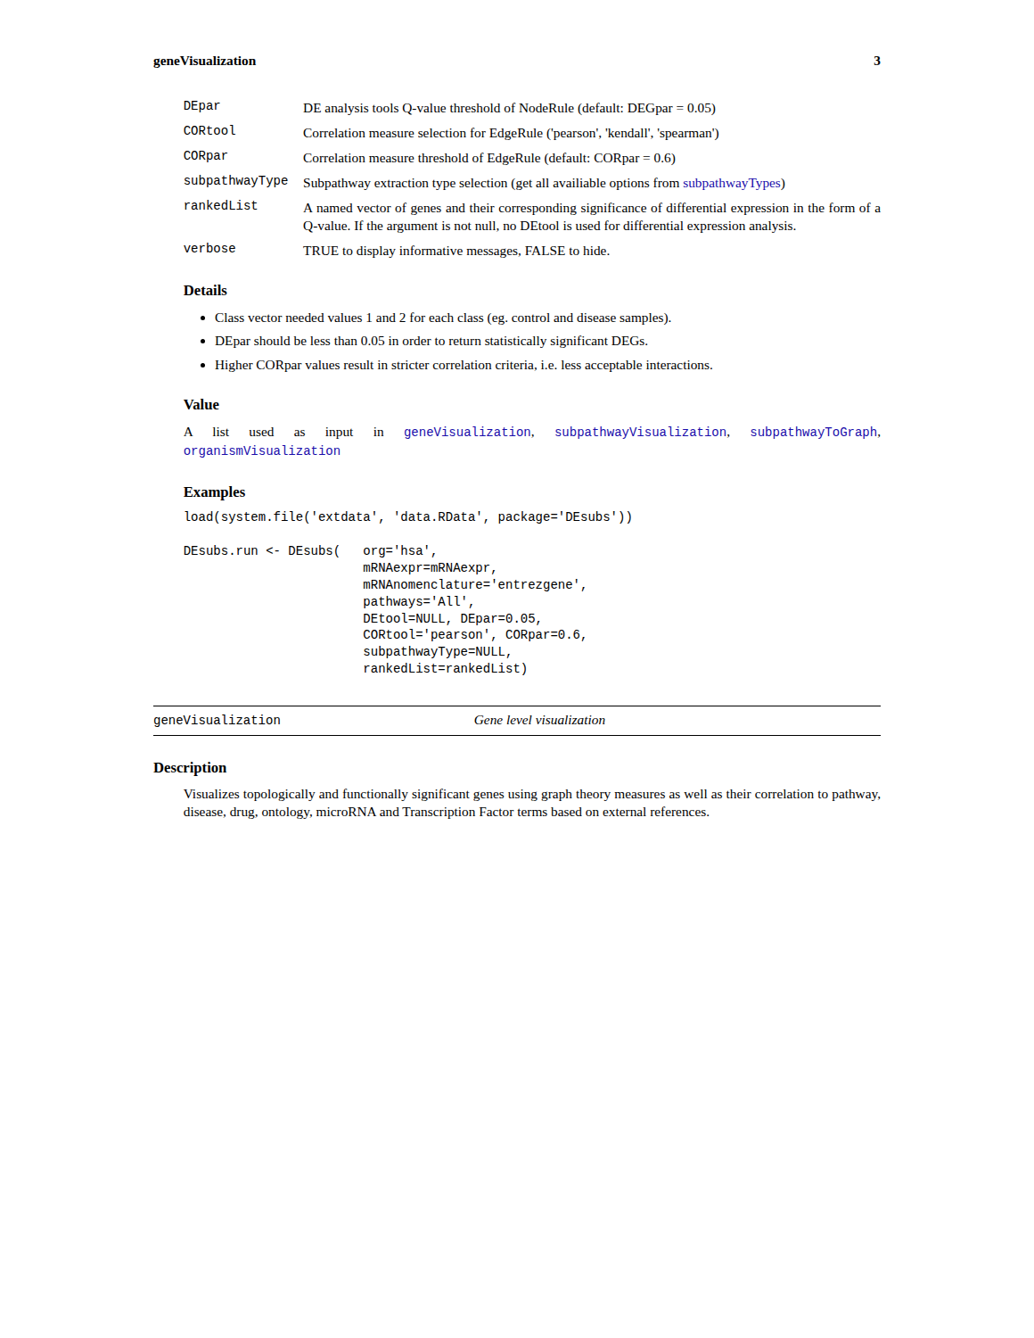geneVisualization 3
DEpar
DE analysis tools Q-value threshold of NodeRule (default: DEGpar = 0.05)
CORtool
Correlation measure selection for EdgeRule ('pearson', 'kendall', 'spearman')
CORpar
Correlation measure threshold of EdgeRule (default: CORpar = 0.6)
subpathwayType
Subpathway extraction type selection (get all availiable options from subpathwayTypes)
rankedList
A named vector of genes and their corresponding significance of differential expression in the form of a Q-value. If the argument is not null, no DEtool is used for differential expression analysis.
verbose
TRUE to display informative messages, FALSE to hide.
Details
Class vector needed values 1 and 2 for each class (eg. control and disease samples).
DEpar should be less than 0.05 in order to return statistically significant DEGs.
Higher CORpar values result in stricter correlation criteria, i.e. less acceptable interactions.
Value
A list used as input in geneVisualization, subpathwayVisualization, subpathwayToGraph, organismVisualization
Examples
load(system.file('extdata', 'data.RData', package='DEsubs'))

DEsubs.run <- DEsubs(   org='hsa', 
                        mRNAexpr=mRNAexpr, 
                        mRNAnomenclature='entrezgene', 
                        pathways='All', 
                        DEtool=NULL, DEpar=0.05,
                        CORtool='pearson', CORpar=0.6, 
                        subpathwayType=NULL,
                        rankedList=rankedList)
geneVisualization Gene level visualization
Description
Visualizes topologically and functionally significant genes using graph theory measures as well as their correlation to pathway, disease, drug, ontology, microRNA and Transcription Factor terms based on external references.